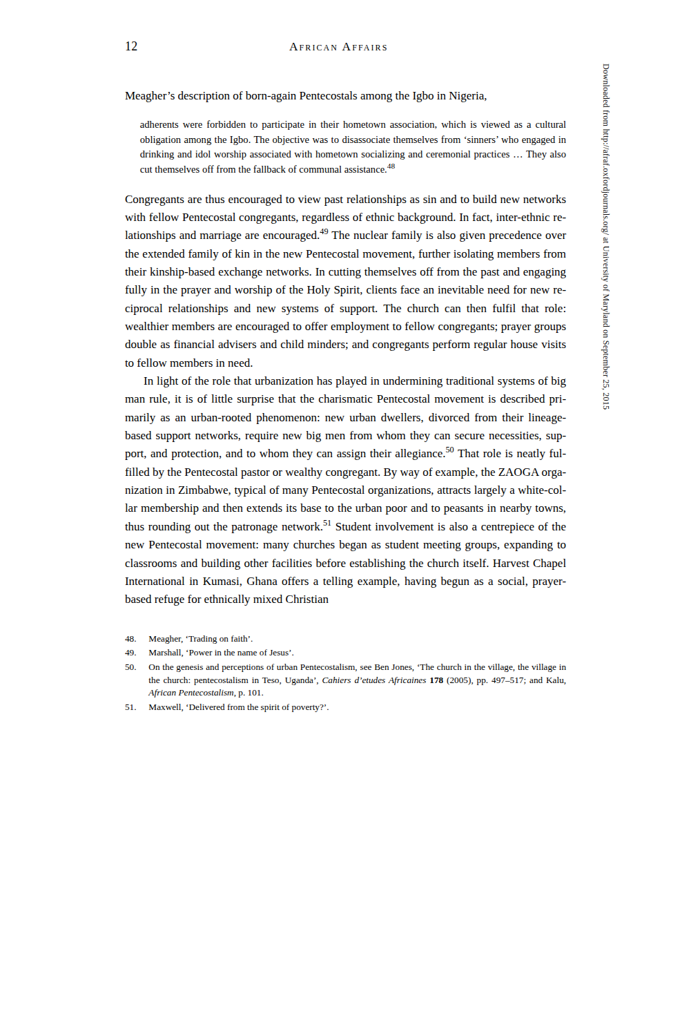Downloaded from http://afraf.oxfordjournals.org/ at University of Maryland on September 25, 2015
12
African Affairs
Meagher’s description of born-again Pentecostals among the Igbo in Nigeria,
adherents were forbidden to participate in their hometown association, which is viewed as a cultural obligation among the Igbo. The objective was to disassociate themselves from ‘sinners’ who engaged in drinking and idol worship associated with hometown socializing and ceremonial practices … They also cut themselves off from the fallback of communal assistance.48
Congregants are thus encouraged to view past relationships as sin and to build new networks with fellow Pentecostal congregants, regardless of ethnic background. In fact, inter-ethnic relationships and marriage are encouraged.49 The nuclear family is also given precedence over the extended family of kin in the new Pentecostal movement, further isolating members from their kinship-based exchange networks. In cutting themselves off from the past and engaging fully in the prayer and worship of the Holy Spirit, clients face an inevitable need for new reciprocal relationships and new systems of support. The church can then fulfil that role: wealthier members are encouraged to offer employment to fellow congregants; prayer groups double as financial advisers and child minders; and congregants perform regular house visits to fellow members in need.
In light of the role that urbanization has played in undermining traditional systems of big man rule, it is of little surprise that the charismatic Pentecostal movement is described primarily as an urban-rooted phenomenon: new urban dwellers, divorced from their lineage-based support networks, require new big men from whom they can secure necessities, support, and protection, and to whom they can assign their allegiance.50 That role is neatly fulfilled by the Pentecostal pastor or wealthy congregant. By way of example, the ZAOGA organization in Zimbabwe, typical of many Pentecostal organizations, attracts largely a white-collar membership and then extends its base to the urban poor and to peasants in nearby towns, thus rounding out the patronage network.51 Student involvement is also a centrepiece of the new Pentecostal movement: many churches began as student meeting groups, expanding to classrooms and building other facilities before establishing the church itself. Harvest Chapel International in Kumasi, Ghana offers a telling example, having begun as a social, prayer-based refuge for ethnically mixed Christian
48.
Meagher, ‘Trading on faith’.
49.
Marshall, ‘Power in the name of Jesus’.
50.
On the genesis and perceptions of urban Pentecostalism, see Ben Jones, ‘The church in the village, the village in the church: pentecostalism in Teso, Uganda’, Cahiers d’etudes Africaines 178 (2005), pp. 497–517; and Kalu, African Pentecostalism, p. 101.
51.
Maxwell, ‘Delivered from the spirit of poverty?’.